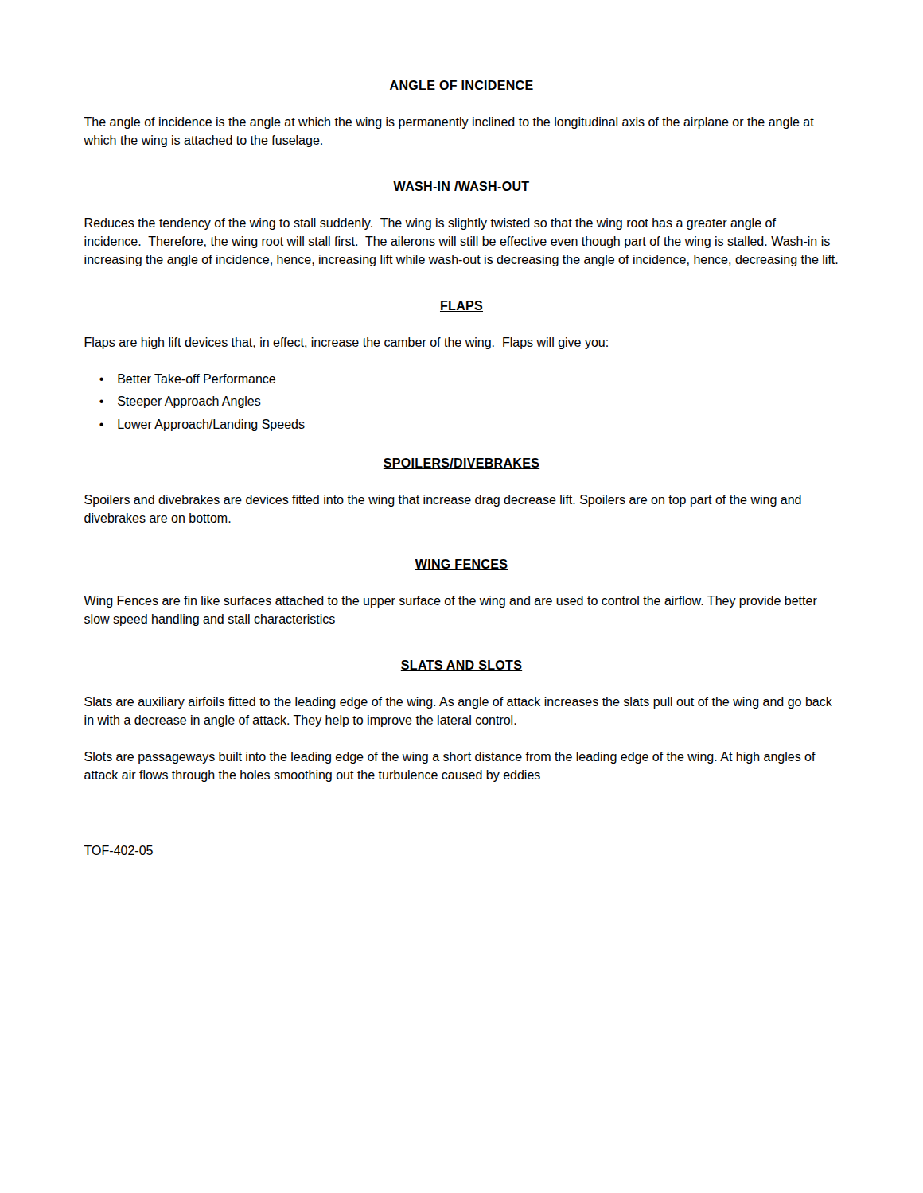ANGLE OF INCIDENCE
The angle of incidence is the angle at which the wing is permanently inclined to the longitudinal axis of the airplane or the angle at which the wing is attached to the fuselage.
WASH-IN /WASH-OUT
Reduces the tendency of the wing to stall suddenly. The wing is slightly twisted so that the wing root has a greater angle of incidence. Therefore, the wing root will stall first. The ailerons will still be effective even though part of the wing is stalled. Wash-in is increasing the angle of incidence, hence, increasing lift while wash-out is decreasing the angle of incidence, hence, decreasing the lift.
FLAPS
Flaps are high lift devices that, in effect, increase the camber of the wing. Flaps will give you:
Better Take-off Performance
Steeper Approach Angles
Lower Approach/Landing Speeds
SPOILERS/DIVEBRAKES
Spoilers and divebrakes are devices fitted into the wing that increase drag decrease lift. Spoilers are on top part of the wing and divebrakes are on bottom.
WING FENCES
Wing Fences are fin like surfaces attached to the upper surface of the wing and are used to control the airflow. They provide better slow speed handling and stall characteristics
SLATS AND SLOTS
Slats are auxiliary airfoils fitted to the leading edge of the wing. As angle of attack increases the slats pull out of the wing and go back in with a decrease in angle of attack. They help to improve the lateral control.
Slots are passageways built into the leading edge of the wing a short distance from the leading edge of the wing. At high angles of attack air flows through the holes smoothing out the turbulence caused by eddies
TOF-402-05